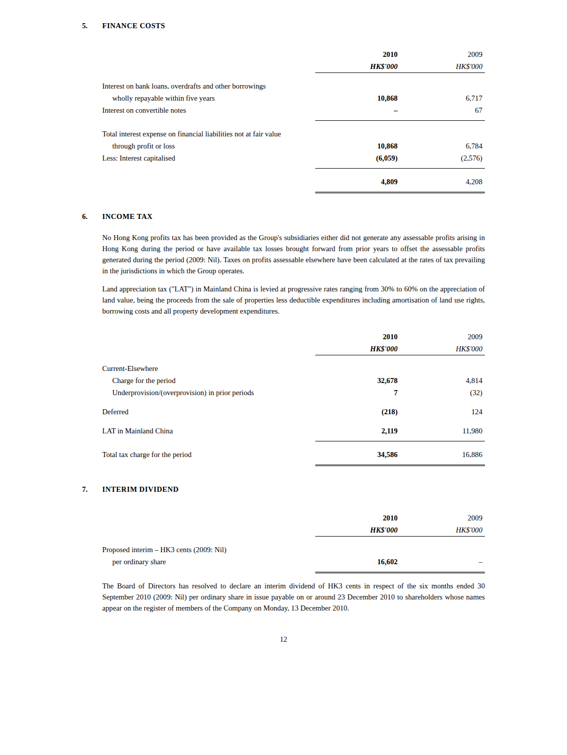5.
FINANCE COSTS
| | 2010 | 2009 |
| | HK$'000 | HK$'000 |
| Interest on bank loans, overdrafts and other borrowings | | |
| wholly repayable within five years | 10,868 | 6,717 |
| Interest on convertible notes | – | 67 |
| Total interest expense on financial liabilities not at fair value | | |
| through profit or loss | 10,868 | 6,784 |
| Less: Interest capitalised | (6,059) | (2,576) |
| | 4,809 | 4,208 |
6.
INCOME TAX
No Hong Kong profits tax has been provided as the Group's subsidiaries either did not generate any assessable profits arising in Hong Kong during the period or have available tax losses brought forward from prior years to offset the assessable profits generated during the period (2009: Nil). Taxes on profits assessable elsewhere have been calculated at the rates of tax prevailing in the jurisdictions in which the Group operates.
Land appreciation tax ("LAT") in Mainland China is levied at progressive rates ranging from 30% to 60% on the appreciation of land value, being the proceeds from the sale of properties less deductible expenditures including amortisation of land use rights, borrowing costs and all property development expenditures.
| | 2010 | 2009 |
| | HK$'000 | HK$'000 |
| Current-Elsewhere | | |
| Charge for the period | 32,678 | 4,814 |
| Underprovision/(overprovision) in prior periods | 7 | (32) |
| Deferred | (218) | 124 |
| LAT in Mainland China | 2,119 | 11,980 |
| Total tax charge for the period | 34,586 | 16,886 |
7.
INTERIM DIVIDEND
| | 2010 | 2009 |
| | HK$'000 | HK$'000 |
| Proposed interim – HK3 cents (2009: Nil) | | |
| per ordinary share | 16,602 | – |
The Board of Directors has resolved to declare an interim dividend of HK3 cents in respect of the six months ended 30 September 2010 (2009: Nil) per ordinary share in issue payable on or around 23 December 2010 to shareholders whose names appear on the register of members of the Company on Monday, 13 December 2010.
12